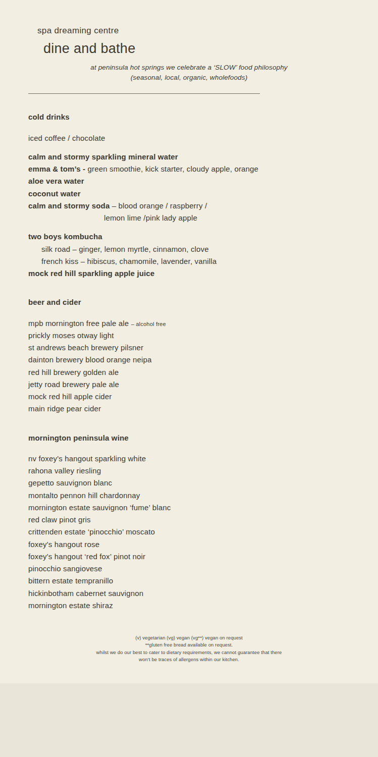spa dreaming centre
dine and bathe
at peninsula hot springs we celebrate a ‘SLOW’ food philosophy
(seasonal, local, organic, wholefoods)
cold drinks
iced coffee / chocolate
calm and stormy sparkling mineral water
emma & tom’s - green smoothie, kick starter, cloudy apple, orange
aloe vera water
coconut water
calm and stormy soda – blood orange / raspberry /
lemon lime /pink lady apple
two boys kombucha
silk road – ginger, lemon myrtle, cinnamon, clove
french kiss – hibiscus, chamomile, lavender, vanilla
mock red hill sparkling apple juice
beer and cider
mpb mornington free pale ale – alcohol free
prickly moses otway light
st andrews beach brewery pilsner
dainton brewery blood orange neipa
red hill brewery golden ale
jetty road brewery pale ale
mock red hill apple cider
main ridge pear cider
mornington peninsula wine
nv foxey’s hangout sparkling white
rahona valley riesling
gepetto sauvignon blanc
montalto pennon hill chardonnay
mornington estate sauvignon ‘fume’ blanc
red claw pinot gris
crittenden estate ‘pinocchio’ moscato
foxey’s hangout rose
foxey’s hangout ‘red fox’ pinot noir
pinocchio sangiovese
bittern estate tempranillo
hickinbotham cabernet sauvignon
mornington estate shiraz
(v) vegetarian (vg) vegan (vg**) vegan on request
**gluten free bread available on request.
whilst we do our best to cater to dietary requirements, we cannot guarantee that there
won’t be traces of allergens within our kitchen.